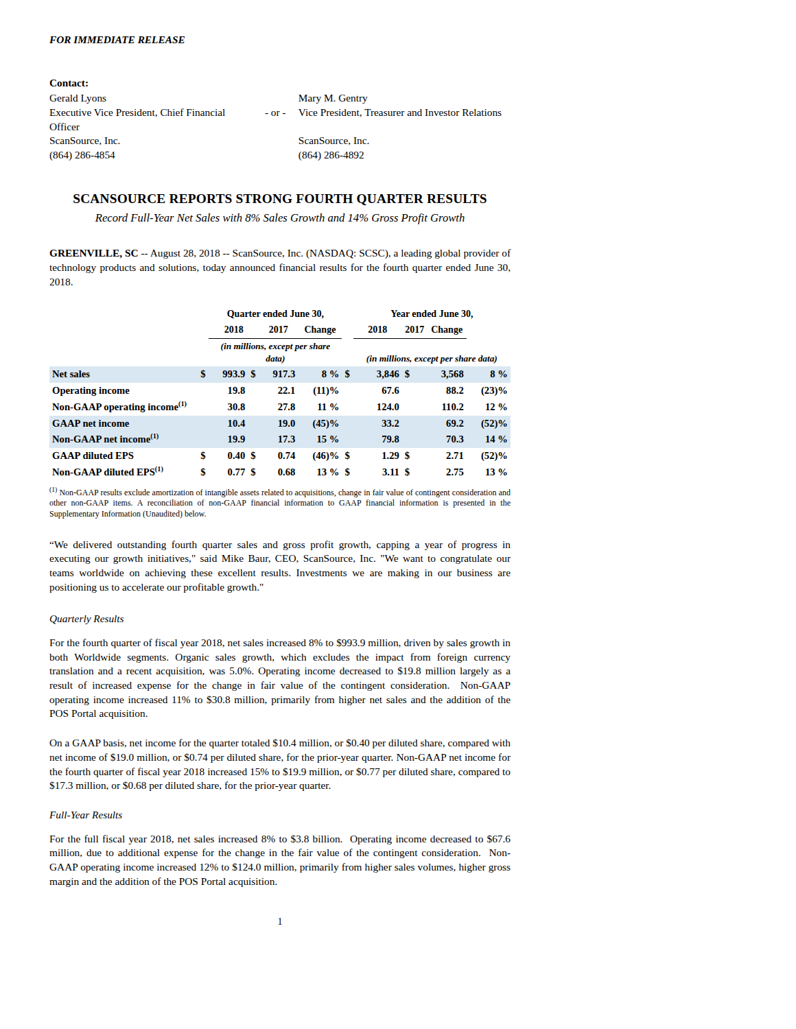FOR IMMEDIATE RELEASE
Contact:
| Gerald Lyons | | Mary M. Gentry |
| Executive Vice President, Chief Financial Officer | - or - | Vice President, Treasurer and Investor Relations |
| ScanSource, Inc. | | ScanSource, Inc. |
| (864) 286-4854 | | (864) 286-4892 |
SCANSOURCE REPORTS STRONG FOURTH QUARTER RESULTS
Record Full-Year Net Sales with 8% Sales Growth and 14% Gross Profit Growth
GREENVILLE, SC -- August 28, 2018 -- ScanSource, Inc. (NASDAQ: SCSC), a leading global provider of technology products and solutions, today announced financial results for the fourth quarter ended June 30, 2018.
| | | Quarter ended June 30, | | Year ended June 30, |
| | | 2018 | 2017 | Change | | 2018 | 2017 | Change |
| | | (in millions, except per share data) | | (in millions, except per share data) |
| Net sales | $ | 993.9 | $ | 917.3 | 8 % | $ | | 3,846 | $ | 3,568 | 8 % |
| Operating income | | 19.8 | | 22.1 | (11)% | | | 67.6 | | 88.2 | (23)% |
| Non-GAAP operating income (1) | | 30.8 | | 27.8 | 11 % | | | 124.0 | | 110.2 | 12 % |
| GAAP net income | | 10.4 | | 19.0 | (45)% | | | 33.2 | | 69.2 | (52)% |
| Non-GAAP net income (1) | | 19.9 | | 17.3 | 15 % | | | 79.8 | | 70.3 | 14 % |
| GAAP diluted EPS | $ | 0.40 | $ | 0.74 | (46)% | $ | | 1.29 | $ | 2.71 | (52)% |
| Non-GAAP diluted EPS (1) | $ | 0.77 | $ | 0.68 | 13 % | $ | | 3.11 | $ | 2.75 | 13 % |
(1) Non-GAAP results exclude amortization of intangible assets related to acquisitions, change in fair value of contingent consideration and other non-GAAP items. A reconciliation of non-GAAP financial information to GAAP financial information is presented in the Supplementary Information (Unaudited) below.
“We delivered outstanding fourth quarter sales and gross profit growth, capping a year of progress in executing our growth initiatives," said Mike Baur, CEO, ScanSource, Inc. "We want to congratulate our teams worldwide on achieving these excellent results. Investments we are making in our business are positioning us to accelerate our profitable growth."
Quarterly Results
For the fourth quarter of fiscal year 2018, net sales increased 8% to $993.9 million, driven by sales growth in both Worldwide segments. Organic sales growth, which excludes the impact from foreign currency translation and a recent acquisition, was 5.0%. Operating income decreased to $19.8 million largely as a result of increased expense for the change in fair value of the contingent consideration. Non-GAAP operating income increased 11% to $30.8 million, primarily from higher net sales and the addition of the POS Portal acquisition.
On a GAAP basis, net income for the quarter totaled $10.4 million, or $0.40 per diluted share, compared with net income of $19.0 million, or $0.74 per diluted share, for the prior-year quarter. Non-GAAP net income for the fourth quarter of fiscal year 2018 increased 15% to $19.9 million, or $0.77 per diluted share, compared to $17.3 million, or $0.68 per diluted share, for the prior-year quarter.
Full-Year Results
For the full fiscal year 2018, net sales increased 8% to $3.8 billion. Operating income decreased to $67.6 million, due to additional expense for the change in the fair value of the contingent consideration. Non-GAAP operating income increased 12% to $124.0 million, primarily from higher sales volumes, higher gross margin and the addition of the POS Portal acquisition.
1